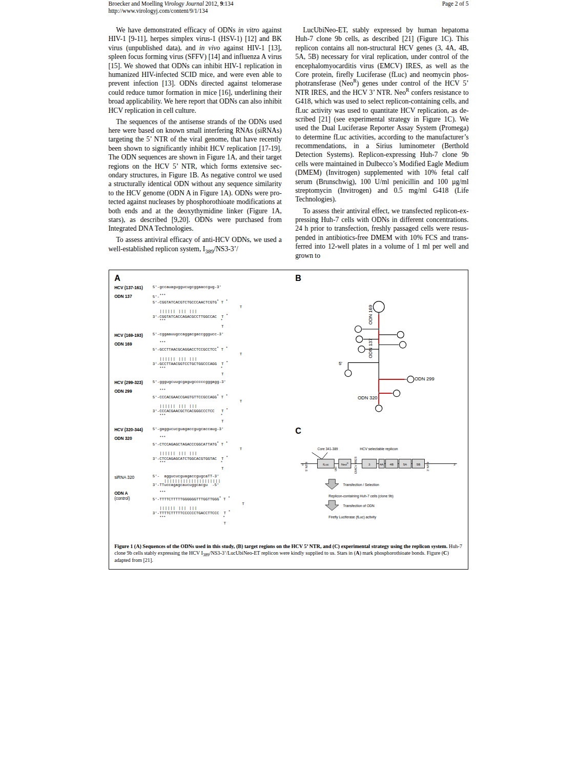Broecker and Moelling Virology Journal 2012, 9:134
http://www.virologyj.com/content/9/1/134
Page 2 of 5
We have demonstrated efficacy of ODNs in vitro against HIV-1 [9-11], herpes simplex virus-1 (HSV-1) [12] and BK virus (unpublished data), and in vivo against HIV-1 [13], spleen focus forming virus (SFFV) [14] and influenza A virus [15]. We showed that ODNs can inhibit HIV-1 replication in humanized HIV-infected SCID mice, and were even able to prevent infection [13]. ODNs directed against telomerase could reduce tumor formation in mice [16], underlining their broad applicability. We here report that ODNs can also inhibit HCV replication in cell culture.
The sequences of the antisense strands of the ODNs used here were based on known small interfering RNAs (siRNAs) targeting the 5’ NTR of the viral genome, that have recently been shown to significantly inhibit HCV replication [17-19]. The ODN sequences are shown in Figure 1A, and their target regions on the HCV 5’ NTR, which forms extensive secondary structures, in Figure 1B. As negative control we used a structurally identical ODN without any sequence similarity to the HCV genome (ODN A in Figure 1A). ODNs were protected against nucleases by phosphorothioate modifications at both ends and at the deoxythymidine linker (Figure 1A, stars), as described [9,20]. ODNs were purchased from Integrated DNA Technologies.
To assess antiviral efficacy of anti-HCV ODNs, we used a well-established replicon system, I389/NS3-3’/
LucUbiNeo-ET, stably expressed by human hepatoma Huh-7 clone 9b cells, as described [21] (Figure 1C). This replicon contains all non-structural HCV genes (3, 4A, 4B, 5A, 5B) necessary for viral replication, under control of the encephalomyocarditis virus (EMCV) IRES, as well as the Core protein, firefly Luciferase (fLuc) and neomycin phosphotransferase (NeoR) genes under control of the HCV 5’ NTR IRES, and the HCV 3’ NTR. NeoR confers resistance to G418, which was used to select replicon-containing cells, and fLuc activity was used to quantitate HCV replication, as described [21] (see experimental strategy in Figure 1C). We used the Dual Luciferase Reporter Assay System (Promega) to determine fLuc activities, according to the manufacturer’s recommendations, in a Sirius luminometer (Berthold Detection Systems). Replicon-expressing Huh-7 clone 9b cells were maintained in Dulbecco’s Modified Eagle Medium (DMEM) (Invitrogen) supplemented with 10% fetal calf serum (Brunschwig), 100 U/ml penicillin and 100 µg/ml streptomycin (Invitrogen) and 0.5 mg/ml G418 (Life Technologies).
To assess their antiviral effect, we transfected replicon-expressing Huh-7 cells with ODNs in different concentrations. 24 h prior to transfection, freshly passaged cells were resuspended in antibiotics-free DMEM with 10% FCS and transferred into 12-well plates in a volume of 1 ml per well and grown to
A
HCV (137-161)
5'-gccauaguggucugcggaaccgug-3'
ODN 137
5'-*** 5'-CGGTATCACGTCTGCCCAACTCGTG* T * T |||||| ||| ||| 3'-CGGTATCACCAGACGCCTTGGCCAC T * *** * T
HCV (169-193)
5'-cggaauugccaggacgaccgggucc-3'
ODN 169
*** 5'-GCCTTAACGCAGGACCTCCGCCTCC* T * T |||||| ||| ||| 3'-GCCTTAACGGTCCTGCTGGCCCAGG T * *** * T
HCV (299-323)
5'-gggugcuugcgagugcccccgggagg-3'
ODN 299
*** 5'-CCCACGAACCGAGTGTTCCGCCAGG* T * T |||||| ||| ||| 3'-CCCACGAACGCTCACGGGCCCTCC T * *** * T
HCV (320-344)
5'-gaggucucguagaccgugcaccaug-3'
ODN 320
*** 5'-CTCCAGAGCTAGACCCGGCATTATG* T * T |||||| ||| ||| 3'-CTCCAGAGCATCTGGCACGTGGTAC T * *** * T
siRNA 320
5'- aggucucguagaccgugcaTT-3' ||||||||||||||||||||| 3'-TTuccagagcaucuggcacgu -5'
ODN A
(control)
*** 5'-TTTTCTTTTTGGGGGGTTTGGTTGGG* T * T |||||| ||| ||| 3'-TTTTCTTTTTCCCCCCTGACCTTCCC T * *** * T
B
ODN 169 ODN 137 ODN 299 ODN 320 5'
C
HCV selectable replicon Core 341-389 fLuc NeoR 3 4A 4B 5A 5B 5' 3' 5' NTR Ubi EMCV IRES 3' NTR Transfection / Selection Replicon-containing Huh-7 cells (clone 9b) Transfection of ODN Firefly Luciferase (fLuc) activity
Figure 1 (A) Sequences of the ODNs used in this study, (B) target regions on the HCV 5’ NTR, and (C) experimental strategy using the replicon system. Huh-7 clone 9b cells stably expressing the HCV I389/NS3-3’/LucUbiNeo-ET replicon were kindly supplied to us. Stars in (A) mark phosphorothioate bonds. Figure (C) adapted from [21].